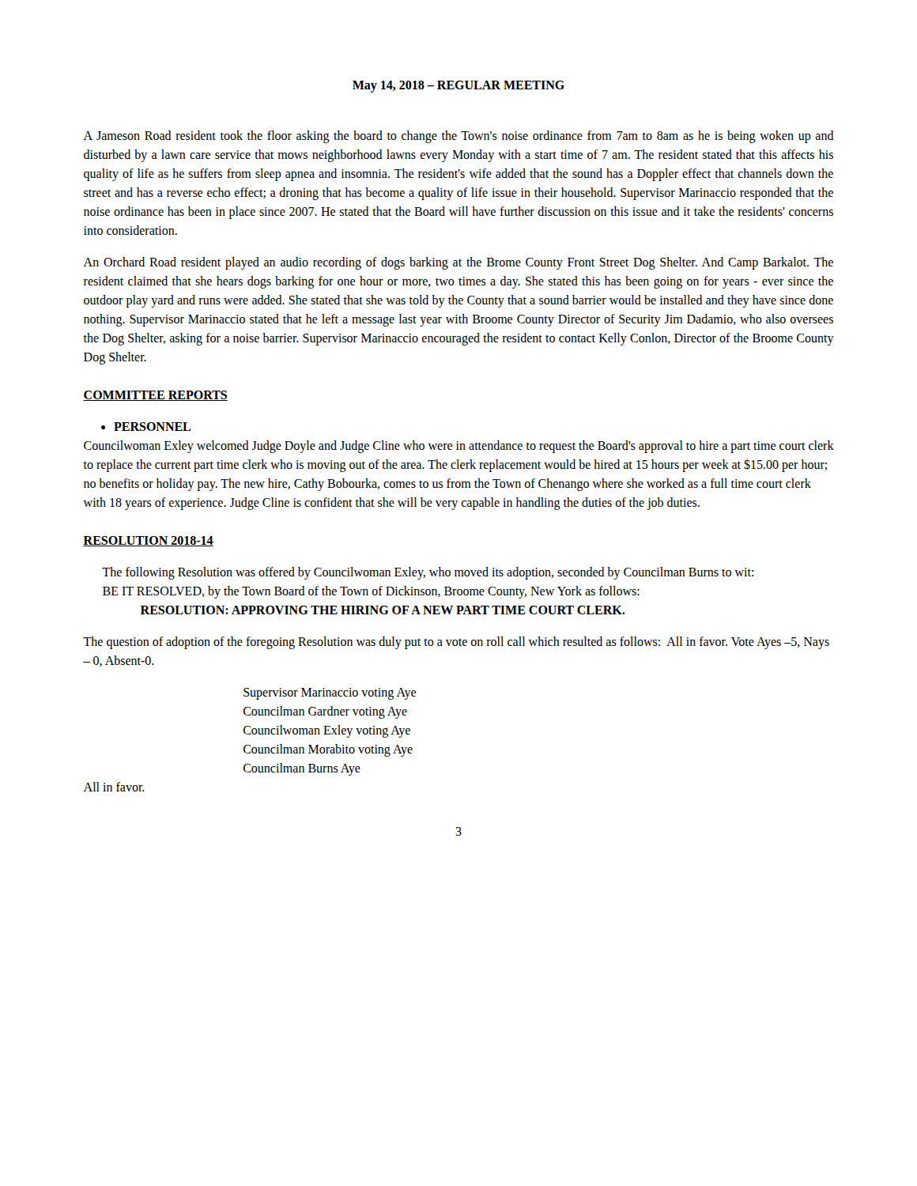May 14, 2018 – REGULAR MEETING
A Jameson Road resident took the floor asking the board to change the Town's noise ordinance from 7am to 8am as he is being woken up and disturbed by a lawn care service that mows neighborhood lawns every Monday with a start time of 7 am. The resident stated that this affects his quality of life as he suffers from sleep apnea and insomnia. The resident's wife added that the sound has a Doppler effect that channels down the street and has a reverse echo effect; a droning that has become a quality of life issue in their household. Supervisor Marinaccio responded that the noise ordinance has been in place since 2007. He stated that the Board will have further discussion on this issue and it take the residents' concerns into consideration.
An Orchard Road resident played an audio recording of dogs barking at the Brome County Front Street Dog Shelter. And Camp Barkalot. The resident claimed that she hears dogs barking for one hour or more, two times a day. She stated this has been going on for years - ever since the outdoor play yard and runs were added. She stated that she was told by the County that a sound barrier would be installed and they have since done nothing. Supervisor Marinaccio stated that he left a message last year with Broome County Director of Security Jim Dadamio, who also oversees the Dog Shelter, asking for a noise barrier. Supervisor Marinaccio encouraged the resident to contact Kelly Conlon, Director of the Broome County Dog Shelter.
COMMITTEE REPORTS
PERSONNEL
Councilwoman Exley welcomed Judge Doyle and Judge Cline who were in attendance to request the Board's approval to hire a part time court clerk to replace the current part time clerk who is moving out of the area. The clerk replacement would be hired at 15 hours per week at $15.00 per hour; no benefits or holiday pay. The new hire, Cathy Bobourka, comes to us from the Town of Chenango where she worked as a full time court clerk with 18 years of experience. Judge Cline is confident that she will be very capable in handling the duties of the job duties.
RESOLUTION 2018-14
The following Resolution was offered by Councilwoman Exley, who moved its adoption, seconded by Councilman Burns to wit:
BE IT RESOLVED, by the Town Board of the Town of Dickinson, Broome County, New York as follows:
RESOLUTION: APPROVING THE HIRING OF A NEW PART TIME COURT CLERK.
The question of adoption of the foregoing Resolution was duly put to a vote on roll call which resulted as follows: All in favor. Vote Ayes –5, Nays – 0, Absent-0.
Supervisor Marinaccio voting Aye
Councilman Gardner voting Aye
Councilwoman Exley voting Aye
Councilman Morabito voting Aye
Councilman Burns Aye
All in favor.
3